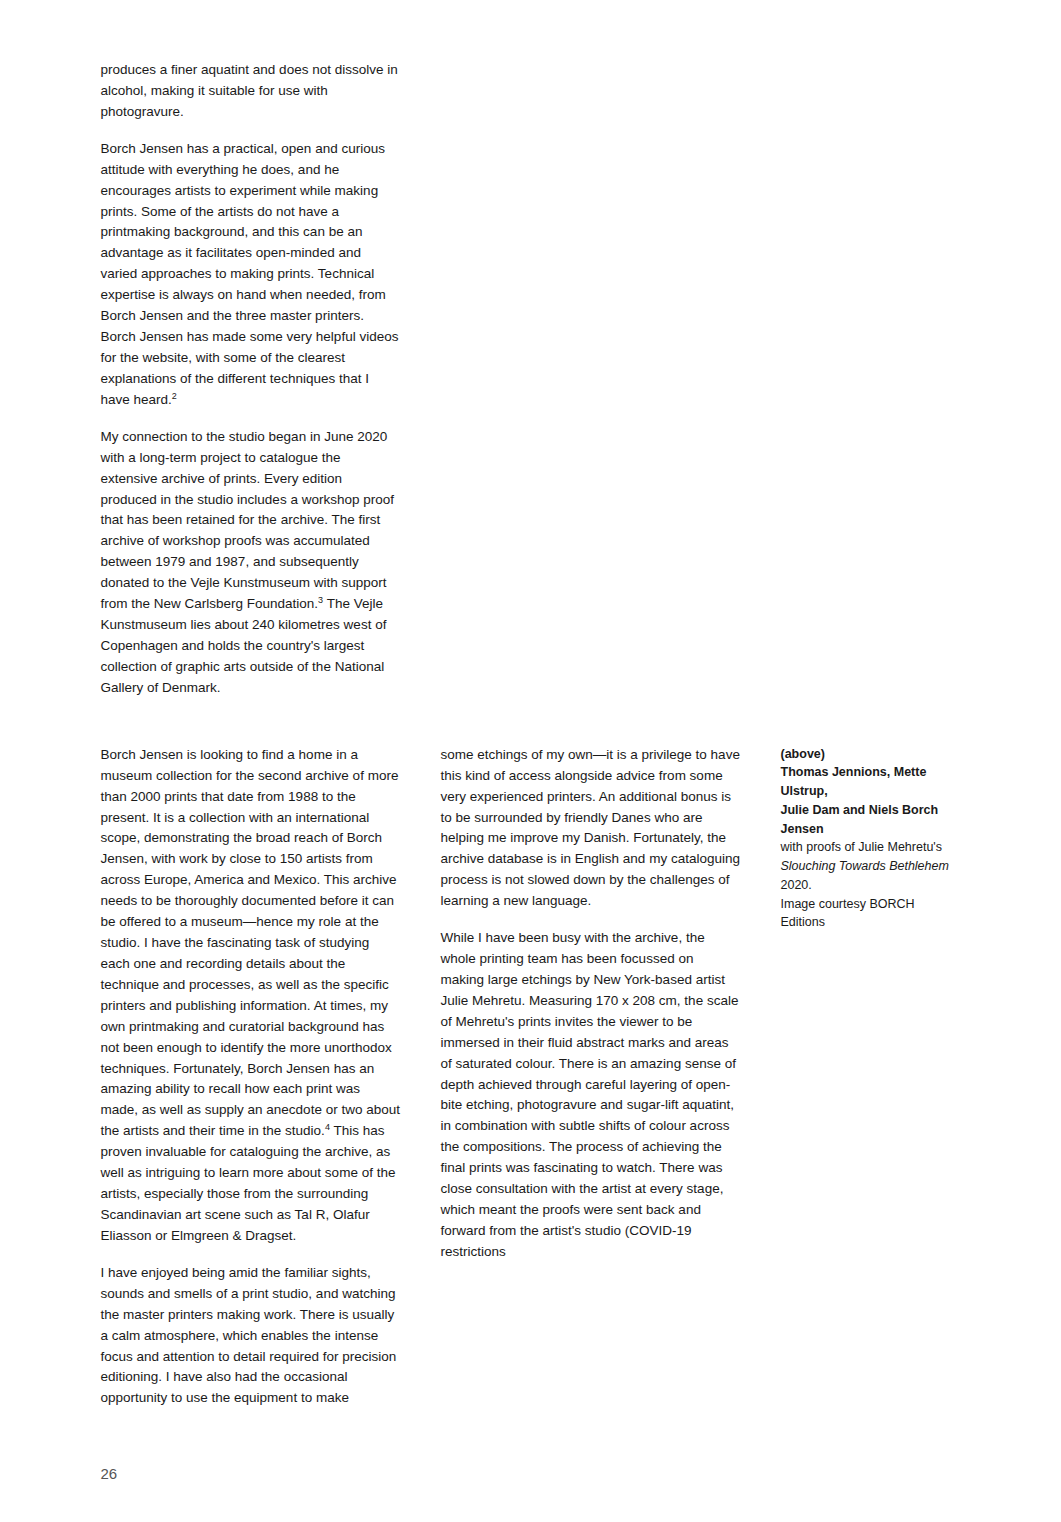produces a finer aquatint and does not dissolve in alcohol, making it suitable for use with photogravure.
Borch Jensen has a practical, open and curious attitude with everything he does, and he encourages artists to experiment while making prints. Some of the artists do not have a printmaking background, and this can be an advantage as it facilitates open-minded and varied approaches to making prints. Technical expertise is always on hand when needed, from Borch Jensen and the three master printers. Borch Jensen has made some very helpful videos for the website, with some of the clearest explanations of the different techniques that I have heard.2
My connection to the studio began in June 2020 with a long-term project to catalogue the extensive archive of prints. Every edition produced in the studio includes a workshop proof that has been retained for the archive. The first archive of workshop proofs was accumulated between 1979 and 1987, and subsequently donated to the Vejle Kunstmuseum with support from the New Carlsberg Foundation.3 The Vejle Kunstmuseum lies about 240 kilometres west of Copenhagen and holds the country's largest collection of graphic arts outside of the National Gallery of Denmark.
Borch Jensen is looking to find a home in a museum collection for the second archive of more than 2000 prints that date from 1988 to the present. It is a collection with an international scope, demonstrating the broad reach of Borch Jensen, with work by close to 150 artists from across Europe, America and Mexico. This archive needs to be thoroughly documented before it can be offered to a museum—hence my role at the studio. I have the fascinating task of studying each one and recording details about the technique and processes, as well as the specific printers and publishing information. At times, my own printmaking and curatorial background has not been enough to identify the more unorthodox techniques. Fortunately, Borch Jensen has an amazing ability to recall how each print was made, as well as supply an anecdote or two about the artists and their time in the studio.4 This has proven invaluable for cataloguing the archive, as well as intriguing to learn more about some of the artists, especially those from the surrounding Scandinavian art scene such as Tal R, Olafur Eliasson or Elmgreen & Dragset.
I have enjoyed being amid the familiar sights, sounds and smells of a print studio, and watching the master printers making work. There is usually a calm atmosphere, which enables the intense focus and attention to detail required for precision editioning. I have also had the occasional opportunity to use the equipment to make
some etchings of my own—it is a privilege to have this kind of access alongside advice from some very experienced printers. An additional bonus is to be surrounded by friendly Danes who are helping me improve my Danish. Fortunately, the archive database is in English and my cataloguing process is not slowed down by the challenges of learning a new language.
While I have been busy with the archive, the whole printing team has been focussed on making large etchings by New York-based artist Julie Mehretu. Measuring 170 x 208 cm, the scale of Mehretu's prints invites the viewer to be immersed in their fluid abstract marks and areas of saturated colour. There is an amazing sense of depth achieved through careful layering of open-bite etching, photogravure and sugar-lift aquatint, in combination with subtle shifts of colour across the compositions. The process of achieving the final prints was fascinating to watch. There was close consultation with the artist at every stage, which meant the proofs were sent back and forward from the artist's studio (COVID-19 restrictions
(above)
Thomas Jennions, Mette Ulstrup,
Julie Dam and Niels Borch Jensen
with proofs of Julie Mehretu's
Slouching Towards Bethlehem 2020.
Image courtesy BORCH Editions
26